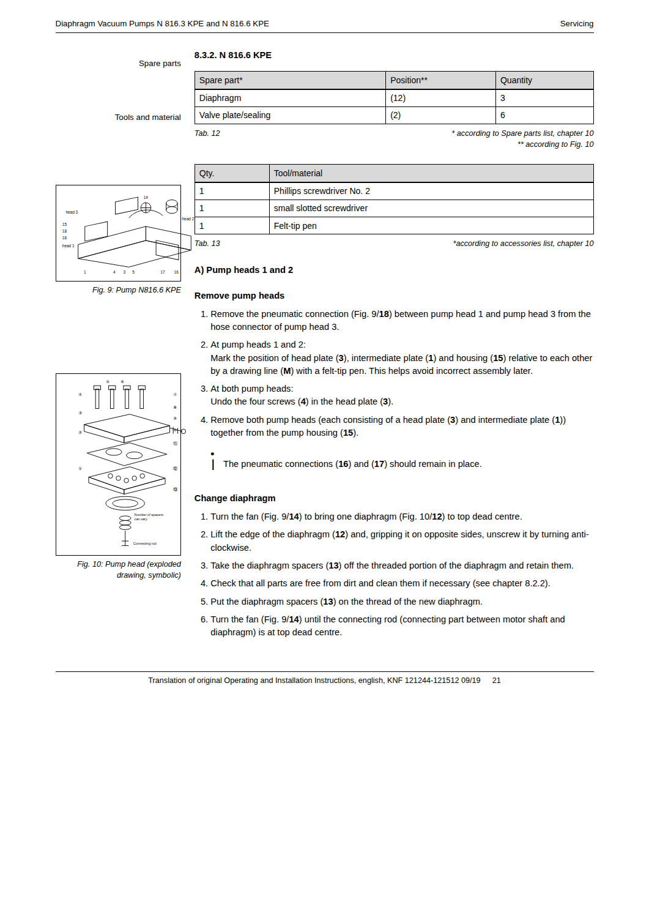Diaphragm Vacuum Pumps N 816.3 KPE and N 816.6 KPE Servicing
Spare parts
Tools and material
head 1 15 18 16 head 3 head 2 14 1 4 3 5 17 16
Fig. 9: Pump N816.6 KPE
④ ③ ② ① ⑤ ⑥ ⑦ ⑧ ⑨ ⑩ ⑪ ⑫ ⑬ Number of spacers can vary Connecting rod
Fig. 10: Pump head (exploded
drawing, symbolic)
8.3.2. N 816.6 KPE
Spare parts for N 816.6 KPE
| Spare part* | Position** | Quantity |
| --- | --- | --- |
| Diaphragm | (12) | 3 |
| Valve plate/sealing | (2) | 6 |
Tab. 12 * according to Spare parts list, chapter 10 ** according to Fig. 10
Tools and material
| Qty. | Tool/material |
| --- | --- |
| 1 | Phillips screwdriver No. 2 |
| 1 | small slotted screwdriver |
| 1 | Felt-tip pen |
Tab. 13 *according to accessories list, chapter 10
A) Pump heads 1 and 2
Remove pump heads
Remove the pneumatic connection (Fig. 9/18) between pump head 1 and pump head 3 from the hose connector of pump head 3.
At pump heads 1 and 2:
Mark the position of head plate (3), intermediate plate (1) and housing (15) relative to each other by a drawing line (M) with a felt-tip pen. This helps avoid incorrect assembly later.
At both pump heads:
Undo the four screws (4) in the head plate (3).
Remove both pump heads (each consisting of a head plate (3) and intermediate plate (1)) together from the pump housing (15).
•
∣
The pneumatic connections (16) and (17) should remain in place.
Change diaphragm
Turn the fan (Fig. 9/14) to bring one diaphragm (Fig. 10/12) to top dead centre.
Lift the edge of the diaphragm (12) and, gripping it on opposite sides, unscrew it by turning anti-clockwise.
Take the diaphragm spacers (13) off the threaded portion of the diaphragm and retain them.
Check that all parts are free from dirt and clean them if necessary (see chapter 8.2.2).
Put the diaphragm spacers (13) on the thread of the new diaphragm.
Turn the fan (Fig. 9/14) until the connecting rod (connecting part between motor shaft and diaphragm) is at top dead centre.
Translation of original Operating and Installation Instructions, english, KNF 121244-121512 09/19 21